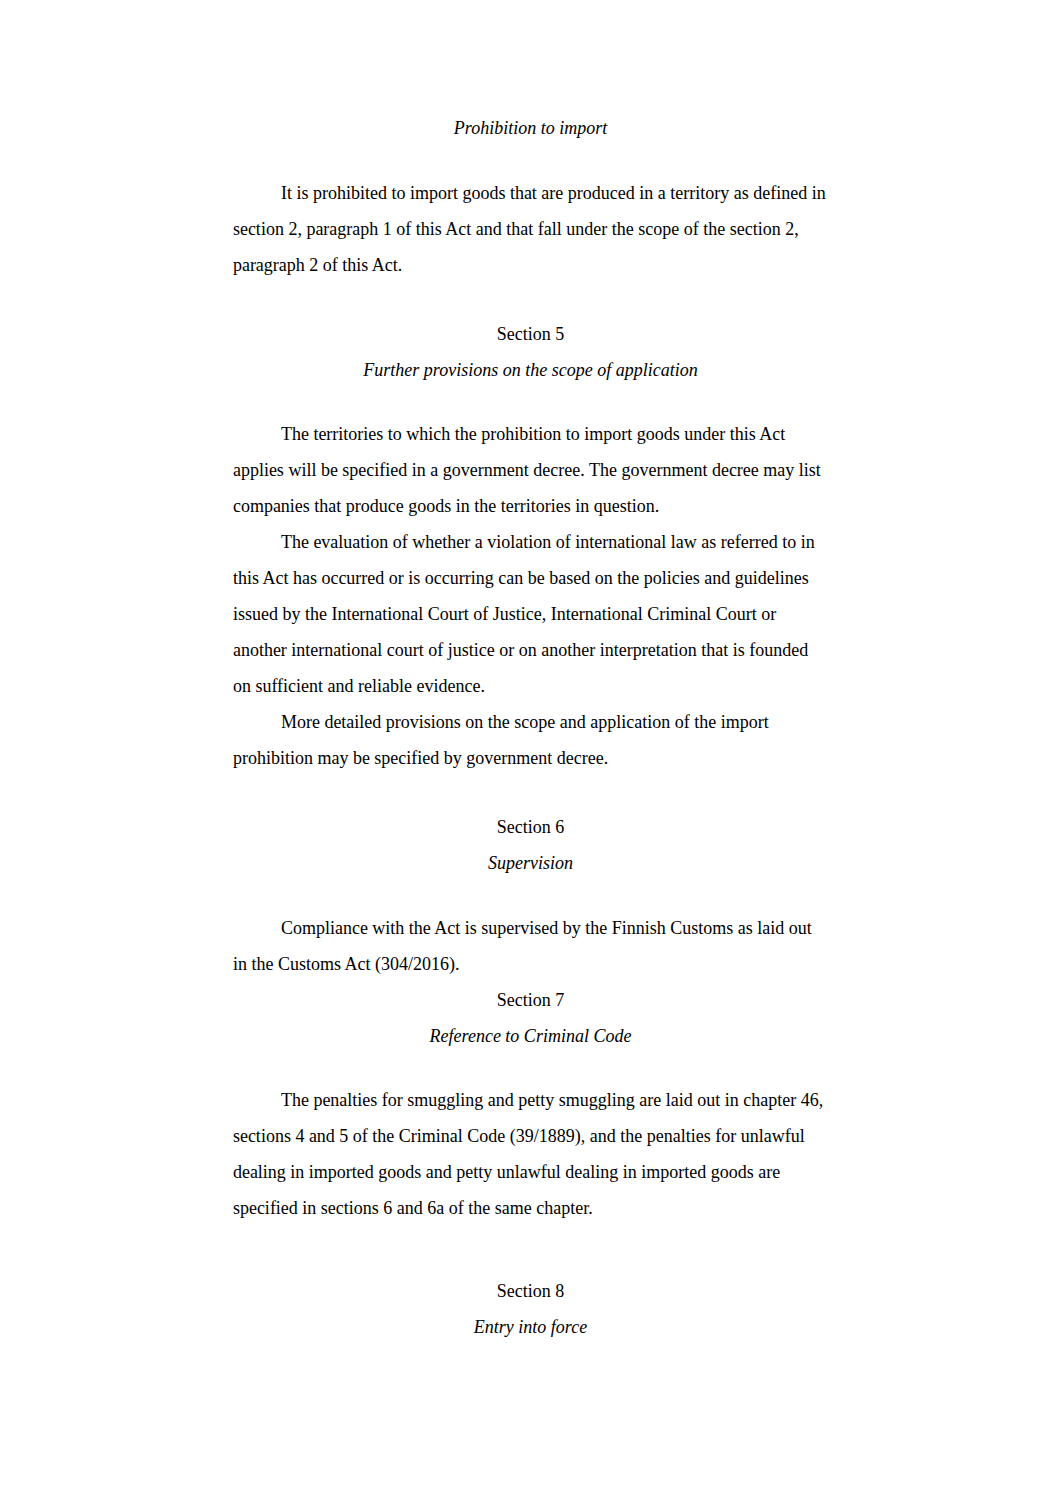Prohibition to import
It is prohibited to import goods that are produced in a territory as defined in section 2, paragraph 1 of this Act and that fall under the scope of the section 2, paragraph 2 of this Act.
Section 5
Further provisions on the scope of application
The territories to which the prohibition to import goods under this Act applies will be specified in a government decree. The government decree may list companies that produce goods in the territories in question.
The evaluation of whether a violation of international law as referred to in this Act has occurred or is occurring can be based on the policies and guidelines issued by the International Court of Justice, International Criminal Court or another international court of justice or on another interpretation that is founded on sufficient and reliable evidence.
More detailed provisions on the scope and application of the import prohibition may be specified by government decree.
Section 6
Supervision
Compliance with the Act is supervised by the Finnish Customs as laid out in the Customs Act (304/2016).
Section 7
Reference to Criminal Code
The penalties for smuggling and petty smuggling are laid out in chapter 46, sections 4 and 5 of the Criminal Code (39/1889), and the penalties for unlawful dealing in imported goods and petty unlawful dealing in imported goods are specified in sections 6 and 6a of the same chapter.
Section 8
Entry into force